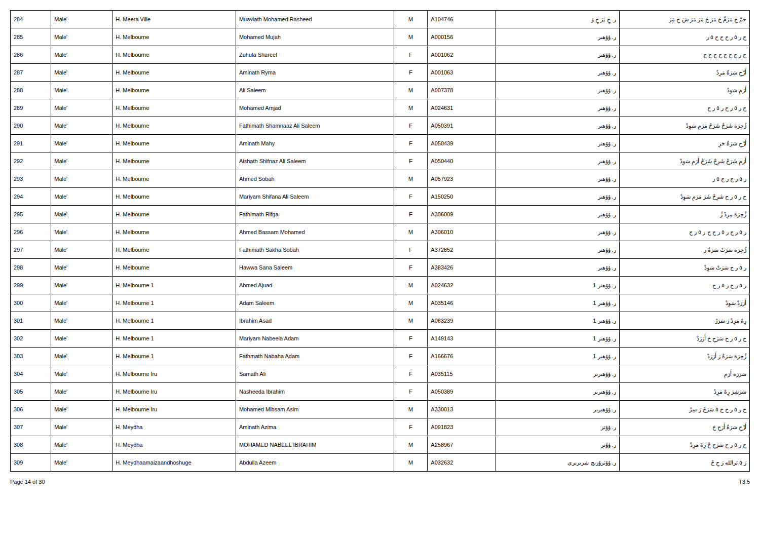| 284 | Male' | H. Meera Ville | Muaviath Mohamed Rasheed | M | A104746 | ر. حٍ پَرَ حٍ وَ | حَمَّ حِ مَرَمَّ حَ مَرَ حَ مَرَ مَرَ شَ حِ مَرَ |
| 285 | Male' | H. Melbourne | Mohamed Mujah | M | A000156 | ر. ۇۇھىر | ح ر ٥ ر ح ح ح ٥ ر |
| 286 | Male' | H. Melbourne | Zuhula Shareef | F | A001062 | ر. ۇۇھىر | ح ر ح ح ح ح ح ح ح |
| 287 | Male' | H. Melbourne | Aminath Ryma | F | A001063 | ر. ۇۇھىر | أَرْحِ سَرَةٌ مَرِدٌ |
| 288 | Male' | H. Melbourne | Ali Saleem | M | A007378 | ر. ۇۇھىر | أَرَمِ سَوِدٌ |
| 289 | Male' | H. Melbourne | Mohamed Amjad | M | A024631 | ر. ۇۇھىر | ح ر ٥ ر ح ر ٥ ر ح |
| 290 | Male' | H. Melbourne | Fathimath Shamnaaz Ali Saleem | F | A050391 | ر. ۇۇھىر | ژُجِرَة شَرَحْ شَرَحْ مَرَمِ سَوِدْ |
| 291 | Male' | H. Melbourne | Aminath Mahy | F | A050439 | ر. ۇۇھىر | أَرْحِ سَرَةٌ حَرِ |
| 292 | Male' | H. Melbourne | Aishath Shifnaz Ali Saleem | F | A050440 | ر. ۇۇھىر | أَرَمِ شَرَحْ شَرِحْ شَرَحْ أَرَمِ سَوِدْ |
| 293 | Male' | H. Melbourne | Ahmed Sobah | M | A057923 | ر. ۇۇھىر | ر ٥ ر ح ر ح ٥ ر |
| 294 | Male' | H. Melbourne | Mariyam Shifana Ali Saleem | F | A150250 | ر. ۇۇھىر | ح ر ٥ ر ح شَرِحْ شَرَ مَرَمِ سَوِدْ |
| 295 | Male' | H. Melbourne | Fathimath Rifga | F | A306009 | ر. ۇۇھىر | ژُجِرَة مِرِدْ ژُ |
| 296 | Male' | H. Melbourne | Ahmed Bassam Mohamed | M | A306010 | ر. ۇۇھىر | ر ٥ ر ح ر ٥ ر ح ح ر ٥ ر ح |
| 297 | Male' | H. Melbourne | Fathimath Sakha Sobah | F | A372852 | ر. ۇۇھىر | ژُجِرَة سَرَتْ سَرَةٌ ر |
| 298 | Male' | H. Melbourne | Hawwa Sana Saleem | F | A383426 | ر. ۇۇھىر | ر ٥ ر ح سَرَتْ سَوِدْ |
| 299 | Male' | H. Melbourne 1 | Ahmed Ajuad | M | A024632 | ر. ۇۇھىر 1 | ر ٥ ر ح ر ٥ ر ح |
| 300 | Male' | H. Melbourne 1 | Adam Saleem | M | A035146 | ر. ۇۇھىر 1 | أَرَرَدْ سَوِدْ |
| 301 | Male' | H. Melbourne 1 | Ibrahim Asad | M | A063239 | ر. ۇۇھىر 1 | رِهْ مَرِدْ رَ سَرَرْ |
| 302 | Male' | H. Melbourne 1 | Mariyam Nabeela Adam | F | A149143 | ر. ۇۇھىر 1 | ح ر ٥ ر ح سَرَحِ حَ أَرَرَدْ |
| 303 | Male' | H. Melbourne 1 | Fathmath Nabaha Adam | F | A166676 | ر. ۇۇھىر 1 | ژُجِرَة سَرَةٌ رَ أَرَرَدْ |
| 304 | Male' | H. Melbourne Iru | Samath Ali | F | A035115 | ر. ۇۇھىرىر | سَرَرَة أَرَمِ |
| 305 | Male' | H. Melbourne Iru | Nasheeda Ibrahim | F | A050389 | ر. ۇۇھىرىر | سَرَشِرَ رِهْ مَرِدْ |
| 306 | Male' | H. Melbourne Iru | Mohamed Mibsam Asim | M | A330013 | ر. ۇۇھىرىر | ح ر ٥ ر ح ح ٥ سَرَحْ رَ سِرْ |
| 307 | Male' | H. Meydha | Aminath Azima | F | A091823 | ر. ۇۇتر | أَرْحِ سَرَةٌ أَرَحِ حَ |
| 308 | Male' | H. Meydha | MOHAMED NABEEL IBRAHIM | M | A258967 | ر. ۇۇتر | ح ر ٥ ر ح سَرَحِ حْ رِهْ مَرِدْ |
| 309 | Male' | H. Meydhaamaizaandhoshuge | Abdulla Azeem | M | A032632 | ر. ۇۇترۇرىچ شرىرىرى | رَ ٥ ترالله رَ حِ حْ |
Page 14 of 30
T3.5